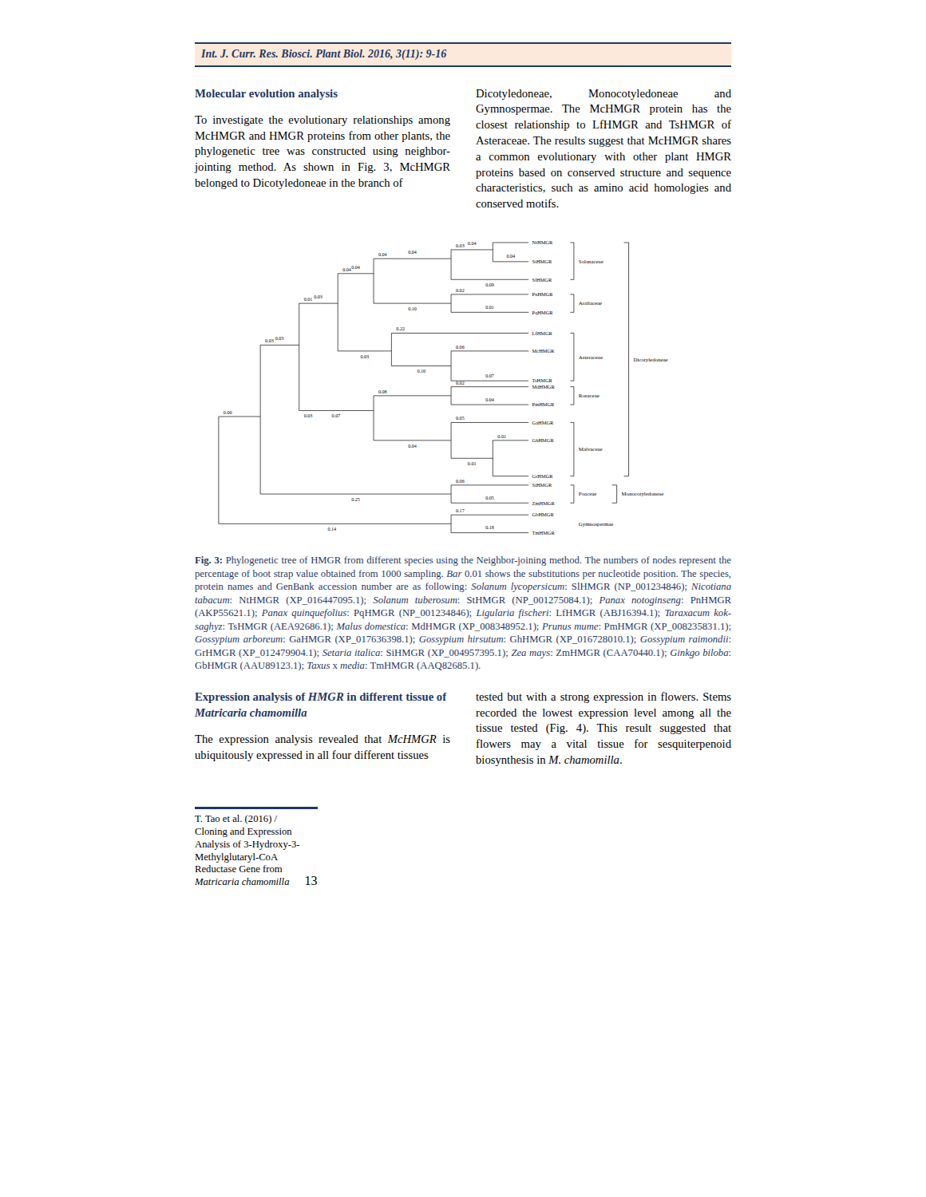Int. J. Curr. Res. Biosci. Plant Biol. 2016, 3(11): 9-16
Molecular evolution analysis
To investigate the evolutionary relationships among McHMGR and HMGR proteins from other plants, the phylogenetic tree was constructed using neighbor-jointing method. As shown in Fig. 3, McHMGR belonged to Dicotyledoneae in the branch of
Dicotyledoneae, Monocotyledoneae and Gymnospermae. The McHMGR protein has the closest relationship to LfHMGR and TsHMGR of Asteraceae. The results suggest that McHMGR shares a common evolutionary with other plant HMGR proteins based on conserved structure and sequence characteristics, such as amino acid homologies and conserved motifs.
0.00 0.14 0.03 0.03 0.25 0.01 0.03 0.03 0.07 0.04 0.04 0.03 0.04 0.04 0.10 0.03 0.04 0.09 0.04 0.02 0.01 0.22 0.10 0.06 0.07 0.08 0.04 0.02 0.04 0.05 0.01 0.01 0.06 0.05 0.17 0.18 NtHMGR StHMGR SlHMGR PnHMGR PqHMGR LfHMGR McHMGR TsHMGR MdHMGR PmHMGR GaHMGR GhHMGR GrHMGR SiHMGR ZmHMGR GbHMGR TmHMGR Solanaceae Araliaceae Asteraceae Rosaceae Malvaceae Poaceae Dicotyledoneae Monocotyledoneae Gymnospermae
Fig. 3: Phylogenetic tree of HMGR from different species using the Neighbor-joining method. The numbers of nodes represent the percentage of boot strap value obtained from 1000 sampling. Bar 0.01 shows the substitutions per nucleotide position. The species, protein names and GenBank accession number are as following: Solanum lycopersicum: SlHMGR (NP_001234846); Nicotiana tabacum: NtHMGR (XP_016447095.1); Solanum tuberosum: StHMGR (NP_001275084.1); Panax notoginseng: PnHMGR (AKP55621.1); Panax quinquefolius: PqHMGR (NP_001234846); Ligularia fischeri: LfHMGR (ABJ16394.1); Taraxacum kok-saghyz: TsHMGR (AEA92686.1); Malus domestica: MdHMGR (XP_008348952.1); Prunus mume: PmHMGR (XP_008235831.1); Gossypium arboreum: GaHMGR (XP_017636398.1); Gossypium hirsutum: GhHMGR (XP_016728010.1); Gossypium raimondii: GrHMGR (XP_012479904.1); Setaria italica: SiHMGR (XP_004957395.1); Zea mays: ZmHMGR (CAA70440.1); Ginkgo biloba: GbHMGR (AAU89123.1); Taxus x media: TmHMGR (AAQ82685.1).
Expression analysis of HMGR in different tissue of Matricaria chamomilla
The expression analysis revealed that McHMGR is ubiquitously expressed in all four different tissues
tested but with a strong expression in flowers. Stems recorded the lowest expression level among all the tissue tested (Fig. 4). This result suggested that flowers may a vital tissue for sesquiterpenoid biosynthesis in M. chamomilla.
T. Tao et al. (2016) / Cloning and Expression Analysis of 3-Hydroxy-3-Methylglutaryl-CoA Reductase Gene from Matricaria chamomilla
13